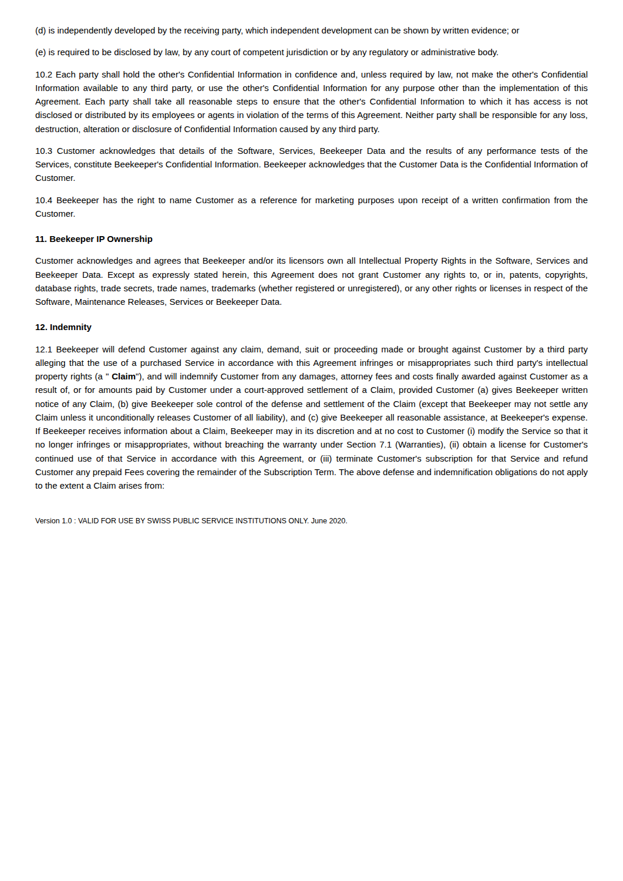(d) is independently developed by the receiving party, which independent development can be shown by written evidence; or
(e) is required to be disclosed by law, by any court of competent jurisdiction or by any regulatory or administrative body.
10.2 Each party shall hold the other's Confidential Information in confidence and, unless required by law, not make the other's Confidential Information available to any third party, or use the other's Confidential Information for any purpose other than the implementation of this Agreement. Each party shall take all reasonable steps to ensure that the other's Confidential Information to which it has access is not disclosed or distributed by its employees or agents in violation of the terms of this Agreement. Neither party shall be responsible for any loss, destruction, alteration or disclosure of Confidential Information caused by any third party.
10.3 Customer acknowledges that details of the Software, Services, Beekeeper Data and the results of any performance tests of the Services, constitute Beekeeper's Confidential Information. Beekeeper acknowledges that the Customer Data is the Confidential Information of Customer.
10.4 Beekeeper has the right to name Customer as a reference for marketing purposes upon receipt of a written confirmation from the Customer.
11. Beekeeper IP Ownership
Customer acknowledges and agrees that Beekeeper and/or its licensors own all Intellectual Property Rights in the Software, Services and Beekeeper Data. Except as expressly stated herein, this Agreement does not grant Customer any rights to, or in, patents, copyrights, database rights, trade secrets, trade names, trademarks (whether registered or unregistered), or any other rights or licenses in respect of the Software, Maintenance Releases, Services or Beekeeper Data.
12. Indemnity
12.1 Beekeeper will defend Customer against any claim, demand, suit or proceeding made or brought against Customer by a third party alleging that the use of a purchased Service in accordance with this Agreement infringes or misappropriates such third party's intellectual property rights (a " Claim"), and will indemnify Customer from any damages, attorney fees and costs finally awarded against Customer as a result of, or for amounts paid by Customer under a court-approved settlement of a Claim, provided Customer (a) gives Beekeeper written notice of any Claim, (b) give Beekeeper sole control of the defense and settlement of the Claim (except that Beekeeper may not settle any Claim unless it unconditionally releases Customer of all liability), and (c) give Beekeeper all reasonable assistance, at Beekeeper's expense. If Beekeeper receives information about a Claim, Beekeeper may in its discretion and at no cost to Customer (i) modify the Service so that it no longer infringes or misappropriates, without breaching the warranty under Section 7.1 (Warranties), (ii) obtain a license for Customer's continued use of that Service in accordance with this Agreement, or (iii) terminate Customer's subscription for that Service and refund Customer any prepaid Fees covering the remainder of the Subscription Term. The above defense and indemnification obligations do not apply to the extent a Claim arises from:
Version 1.0 : VALID FOR USE BY SWISS PUBLIC SERVICE INSTITUTIONS ONLY. June 2020.